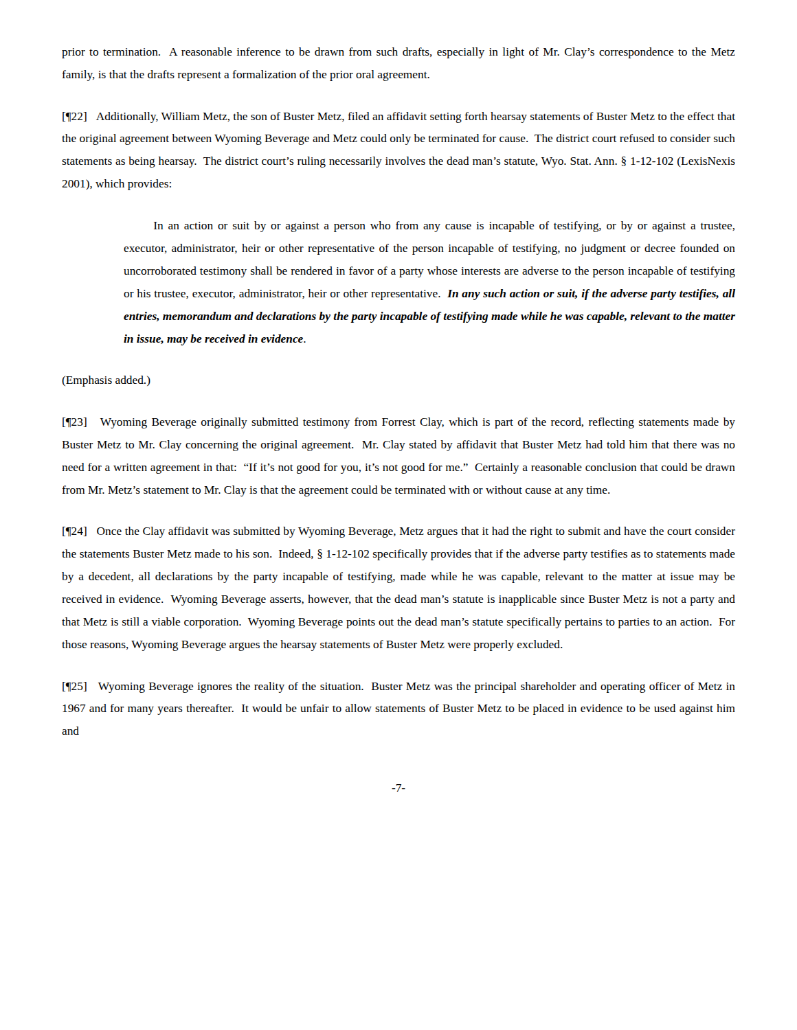prior to termination. A reasonable inference to be drawn from such drafts, especially in light of Mr. Clay’s correspondence to the Metz family, is that the drafts represent a formalization of the prior oral agreement.
[¶22] Additionally, William Metz, the son of Buster Metz, filed an affidavit setting forth hearsay statements of Buster Metz to the effect that the original agreement between Wyoming Beverage and Metz could only be terminated for cause. The district court refused to consider such statements as being hearsay. The district court’s ruling necessarily involves the dead man’s statute, Wyo. Stat. Ann. § 1-12-102 (LexisNexis 2001), which provides:
In an action or suit by or against a person who from any cause is incapable of testifying, or by or against a trustee, executor, administrator, heir or other representative of the person incapable of testifying, no judgment or decree founded on uncorroborated testimony shall be rendered in favor of a party whose interests are adverse to the person incapable of testifying or his trustee, executor, administrator, heir or other representative. In any such action or suit, if the adverse party testifies, all entries, memorandum and declarations by the party incapable of testifying made while he was capable, relevant to the matter in issue, may be received in evidence.
(Emphasis added.)
[¶23] Wyoming Beverage originally submitted testimony from Forrest Clay, which is part of the record, reflecting statements made by Buster Metz to Mr. Clay concerning the original agreement. Mr. Clay stated by affidavit that Buster Metz had told him that there was no need for a written agreement in that: “If it’s not good for you, it’s not good for me.” Certainly a reasonable conclusion that could be drawn from Mr. Metz’s statement to Mr. Clay is that the agreement could be terminated with or without cause at any time.
[¶24] Once the Clay affidavit was submitted by Wyoming Beverage, Metz argues that it had the right to submit and have the court consider the statements Buster Metz made to his son. Indeed, § 1-12-102 specifically provides that if the adverse party testifies as to statements made by a decedent, all declarations by the party incapable of testifying, made while he was capable, relevant to the matter at issue may be received in evidence. Wyoming Beverage asserts, however, that the dead man’s statute is inapplicable since Buster Metz is not a party and that Metz is still a viable corporation. Wyoming Beverage points out the dead man’s statute specifically pertains to parties to an action. For those reasons, Wyoming Beverage argues the hearsay statements of Buster Metz were properly excluded.
[¶25] Wyoming Beverage ignores the reality of the situation. Buster Metz was the principal shareholder and operating officer of Metz in 1967 and for many years thereafter. It would be unfair to allow statements of Buster Metz to be placed in evidence to be used against him and
-7-